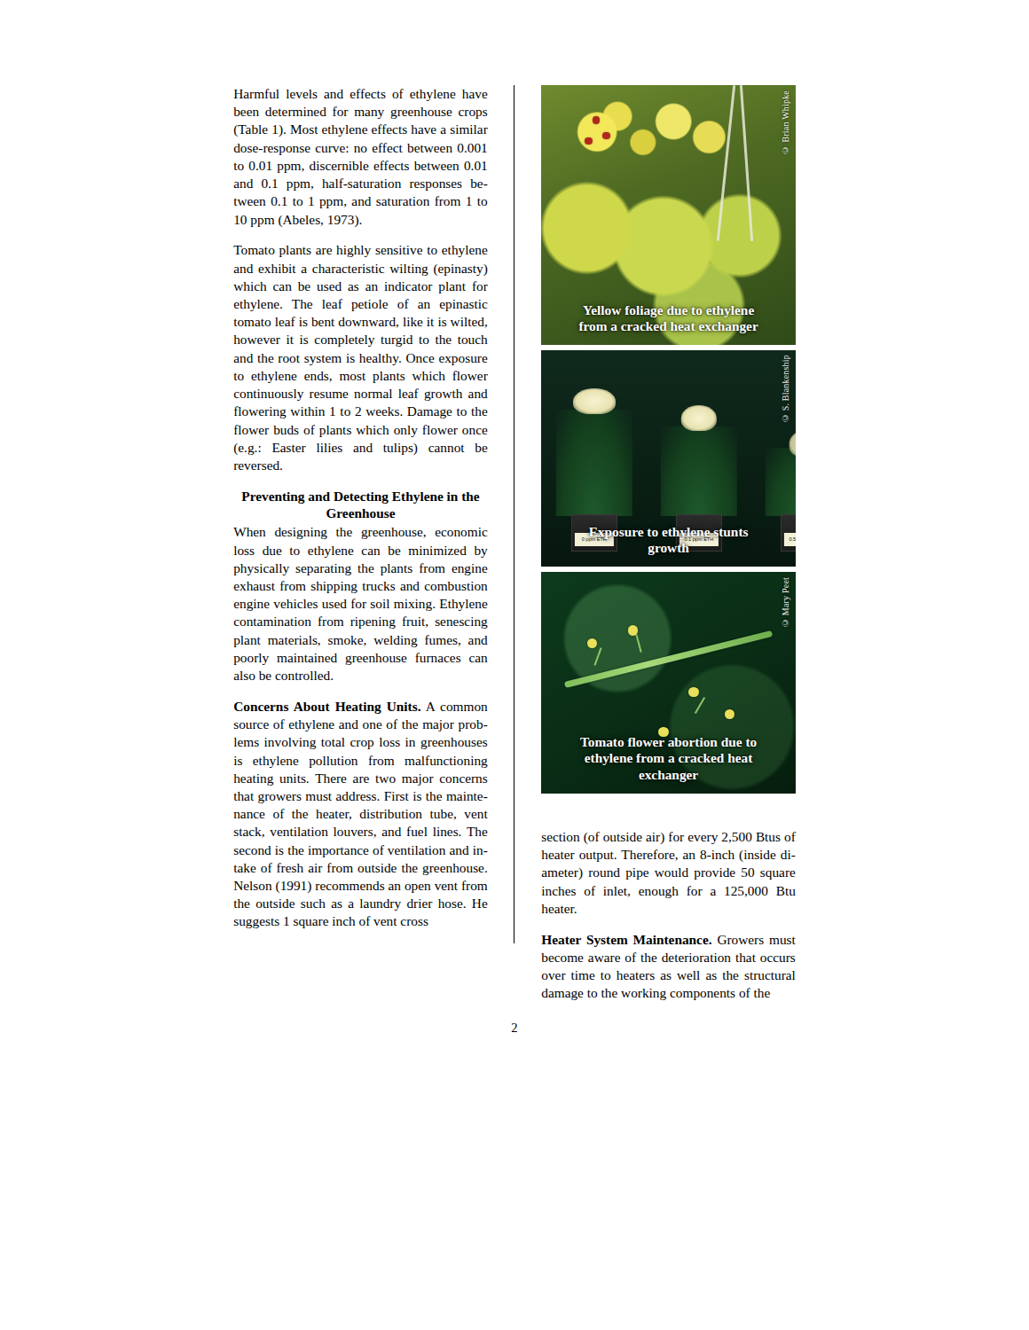Harmful levels and effects of ethylene have been determined for many greenhouse crops (Table 1). Most ethylene effects have a similar dose-response curve: no effect between 0.001 to 0.01 ppm, discernible effects between 0.01 and 0.1 ppm, half-saturation responses between 0.1 to 1 ppm, and saturation from 1 to 10 ppm (Abeles, 1973).
Tomato plants are highly sensitive to ethylene and exhibit a characteristic wilting (epinasty) which can be used as an indicator plant for ethylene. The leaf petiole of an epinastic tomato leaf is bent downward, like it is wilted, however it is completely turgid to the touch and the root system is healthy. Once exposure to ethylene ends, most plants which flower continuously resume normal leaf growth and flowering within 1 to 2 weeks. Damage to the flower buds of plants which only flower once (e.g.: Easter lilies and tulips) cannot be reversed.
Preventing and Detecting Ethylene in the Greenhouse
When designing the greenhouse, economic loss due to ethylene can be minimized by physically separating the plants from engine exhaust from shipping trucks and combustion engine vehicles used for soil mixing. Ethylene contamination from ripening fruit, senescing plant materials, smoke, welding fumes, and poorly maintained greenhouse furnaces can also be controlled.
Concerns About Heating Units. A common source of ethylene and one of the major problems involving total crop loss in greenhouses is ethylene pollution from malfunctioning heating units. There are two major concerns that growers must address. First is the maintenance of the heater, distribution tube, vent stack, ventilation louvers, and fuel lines. The second is the importance of ventilation and intake of fresh air from outside the greenhouse. Nelson (1991) recommends an open vent from the outside such as a laundry drier hose. He suggests 1 square inch of vent cross
© Brian Whipke
Yellow foliage due to ethylene
from a cracked heat exchanger
© S. Blankenship
0 ppm ETH
0.1 ppm ETH
0.5 ppm ETH
1.0 ppm ETH
Exposure to ethylene stunts
growth
© Mary Peet
Tomato flower abortion due to
ethylene from a cracked heat
exchanger
section (of outside air) for every 2,500 Btus of heater output. Therefore, an 8-inch (inside diameter) round pipe would provide 50 square inches of inlet, enough for a 125,000 Btu heater.
Heater System Maintenance. Growers must become aware of the deterioration that occurs over time to heaters as well as the structural damage to the working components of the
2